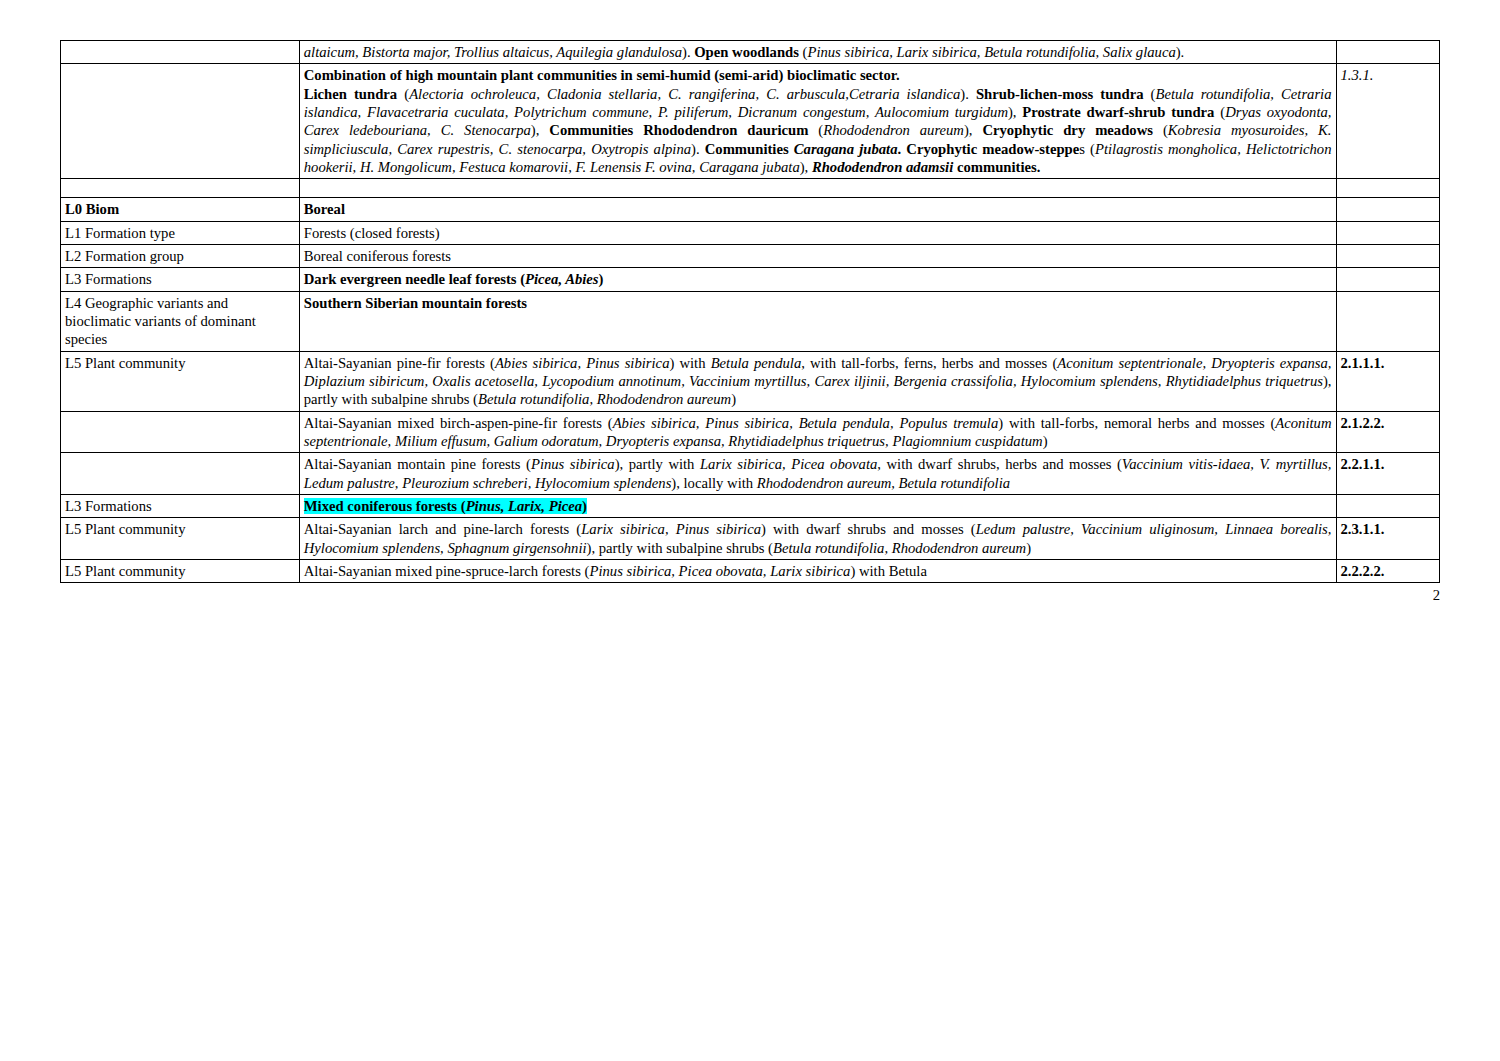| | altaicum, Bistorta major, Trollius altaicus, Aquilegia glandulosa ). Open woodlands ( Pinus sibirica, Larix sibirica, Betula rotundifolia, Salix glauca ). | |
| | Combination of high mountain plant communities in semi-humid (semi-arid) bioclimatic sector. Lichen tundra ( Alectoria ochroleuca, Cladonia stellaria, C. rangiferina, C. arbuscula,Cetraria islandica ). Shrub-lichen-moss tundra ( Betula rotundifolia, Cetraria islandica, Flavacetraria cuculata, Polytrichum commune, P. piliferum, Dicranum congestum, Aulocomium turgidum ), Prostrate dwarf-shrub tundra ( Dryas oxyodonta, Carex ledebouriana, C. Stenocarpa ), Communities Rhododendron dauricum ( Rhododendron aureum ), Cryophytic dry meadows ( Kobresia myosuroides, K. simpliciuscula, Carex rupestris, C. stenocarpa, Oxytropis alpina ). Communities Caragana jubata . Cryophytic meadow-steppe s ( Ptilagrostis mongholica, Helictotrichon hookerii, H. Mongolicum, Festuca komarovii, F. Lenensis F. ovina, Caragana jubata ), Rhododendron adamsii communities. | 1.3.1. |
| L0 Biom | Boreal | |
| L1 Formation type | Forests (closed forests) | |
| L2 Formation group | Boreal coniferous forests | |
| L3 Formations | Dark evergreen needle leaf forests ( Picea, Abies ) | |
| L4 Geographic variants and bioclimatic variants of dominant species | Southern Siberian mountain forests | |
| L5 Plant community | Altai-Sayanian pine-fir forests ( Abies sibirica, Pinus sibirica ) with Betula pendula , with tall-forbs, ferns, herbs and mosses ( Aconitum septentrionale, Dryopteris expansa, Diplazium sibiricum, Oxalis acetosella, Lycopodium annotinum, Vaccinium myrtillus, Carex iljinii, Bergenia crassifolia, Hylocomium splendens, Rhytidiadelphus triquetrus ), partly with subalpine shrubs ( Betula rotundifolia, Rhododendron aureum ) | 2.1.1.1. |
| | Altai-Sayanian mixed birch-aspen-pine-fir forests ( Abies sibirica, Pinus sibirica, Betula pendula, Populus tremula ) with tall-forbs, nemoral herbs and mosses ( Aconitum septentrionale, Milium effusum, Galium odoratum, Dryopteris expansa, Rhytidiadelphus triquetrus, Plagiomnium cuspidatum ) | 2.1.2.2. |
| | Altai-Sayanian montain pine forests ( Pinus sibirica ), partly with Larix sibirica, Picea obovata , with dwarf shrubs, herbs and mosses ( Vaccinium vitis-idaea, V. myrtillus, Ledum palustre, Pleurozium schreberi, Hylocomium splendens ), locally with Rhododendron aureum, Betula rotundifolia | 2.2.1.1. |
| L3 Formations | Mixed coniferous forests ( Pinus, Larix, Picea ) | |
| L5 Plant community | Altai-Sayanian larch and pine-larch forests ( Larix sibirica, Pinus sibirica ) with dwarf shrubs and mosses ( Ledum palustre, Vaccinium uliginosum, Linnaea borealis, Hylocomium splendens, Sphagnum girgensohnii ), partly with subalpine shrubs ( Betula rotundifolia, Rhododendron aureum ) | 2.3.1.1. |
| L5 Plant community | Altai-Sayanian mixed pine-spruce-larch forests ( Pinus sibirica, Picea obovata, Larix sibirica ) with Betula | 2.2.2.2. |
2